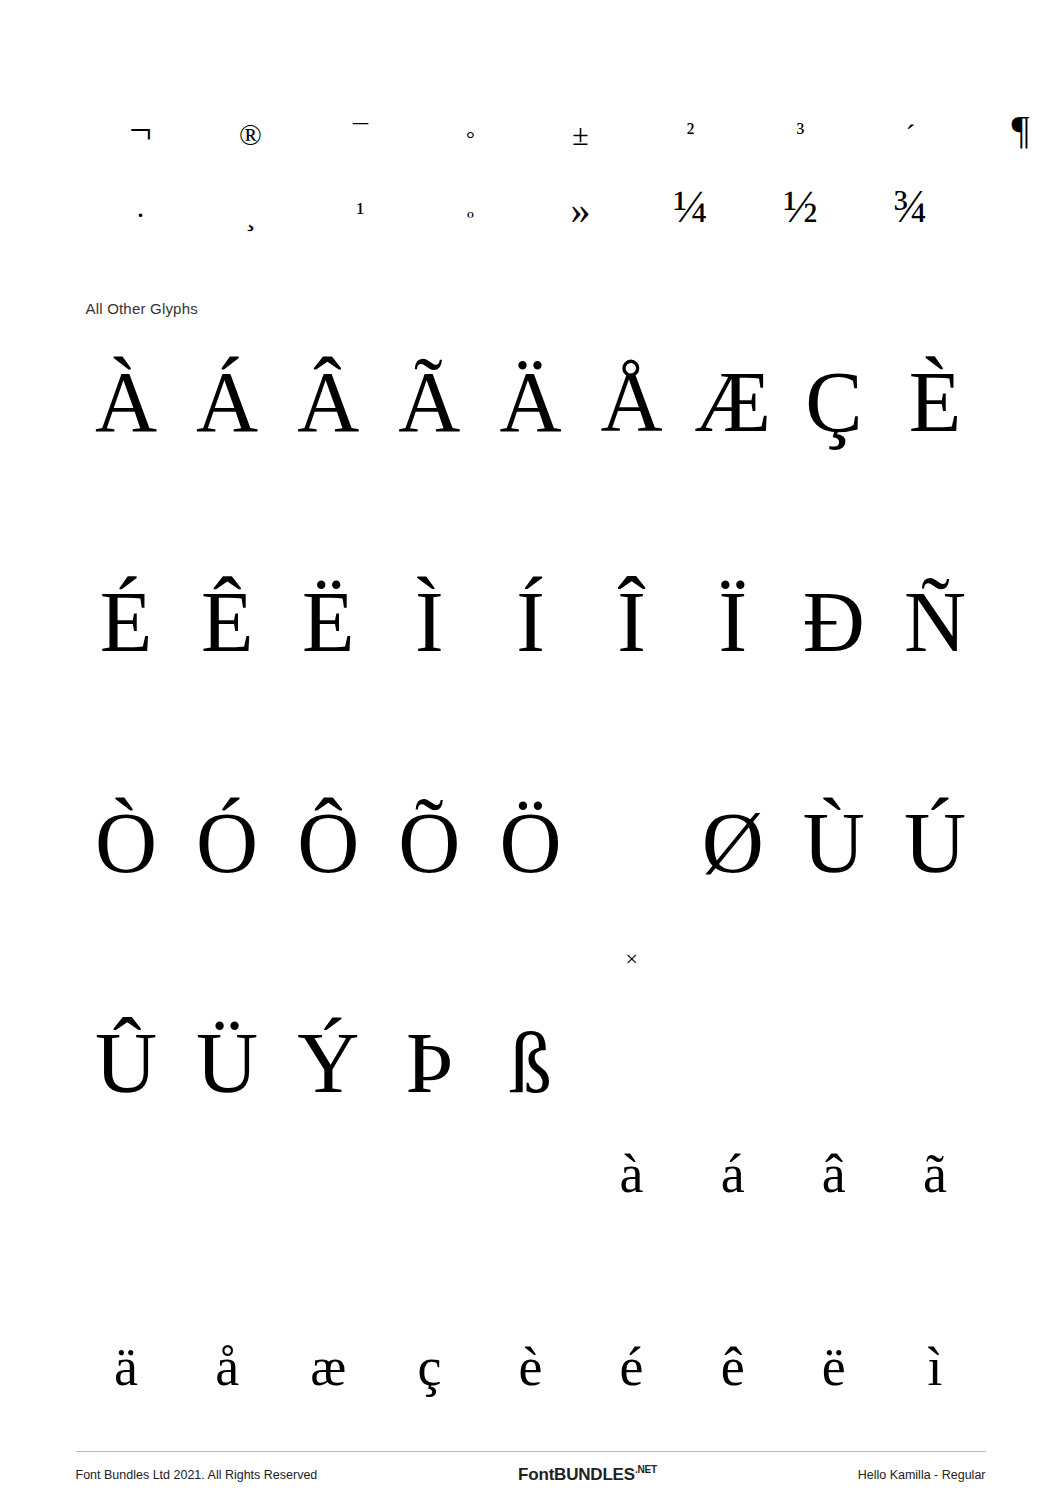¬
®
¯
°
±
²
³
´
¶
·
¸
¹
º
»
¼
½
¾
All Other Glyphs
À
Á
Â
Ã
Ä
Å
Æ
Ç
È
É
Ê
Ë
Ì
Í
Î
Ï
Ð
Ñ
Ò
Ó
Ô
Õ
Ö
×
Ø
Ù
Ú
Û
Ü
Ý
Þ
ß
à
á
â
ã
ä
å
æ
ç
è
é
ê
ë
ì
Font Bundles Ltd 2021. All Rights Reserved
FontBUNDLES.NET
Hello Kamilla - Regular